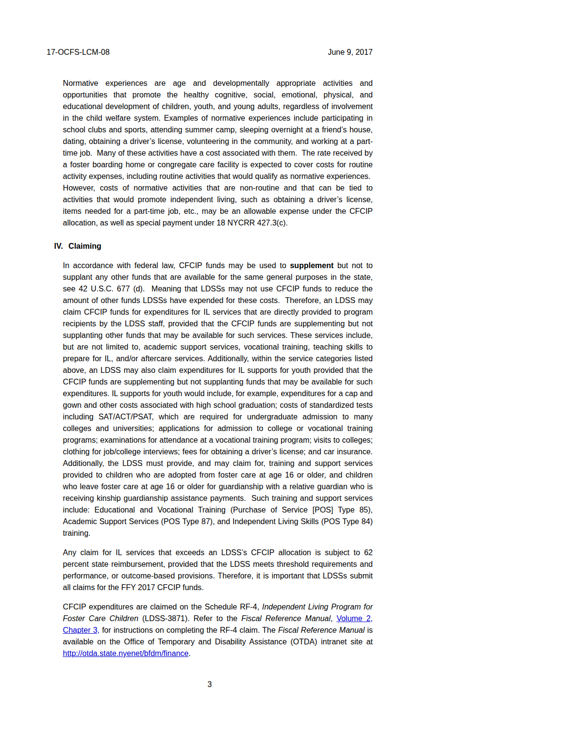17-OCFS-LCM-08 June 9, 2017
Normative experiences are age and developmentally appropriate activities and opportunities that promote the healthy cognitive, social, emotional, physical, and educational development of children, youth, and young adults, regardless of involvement in the child welfare system. Examples of normative experiences include participating in school clubs and sports, attending summer camp, sleeping overnight at a friend’s house, dating, obtaining a driver’s license, volunteering in the community, and working at a part-time job. Many of these activities have a cost associated with them. The rate received by a foster boarding home or congregate care facility is expected to cover costs for routine activity expenses, including routine activities that would qualify as normative experiences. However, costs of normative activities that are non-routine and that can be tied to activities that would promote independent living, such as obtaining a driver’s license, items needed for a part-time job, etc., may be an allowable expense under the CFCIP allocation, as well as special payment under 18 NYCRR 427.3(c).
IV. Claiming
In accordance with federal law, CFCIP funds may be used to supplement but not to supplant any other funds that are available for the same general purposes in the state, see 42 U.S.C. 677 (d). Meaning that LDSSs may not use CFCIP funds to reduce the amount of other funds LDSSs have expended for these costs. Therefore, an LDSS may claim CFCIP funds for expenditures for IL services that are directly provided to program recipients by the LDSS staff, provided that the CFCIP funds are supplementing but not supplanting other funds that may be available for such services. These services include, but are not limited to, academic support services, vocational training, teaching skills to prepare for IL, and/or aftercare services. Additionally, within the service categories listed above, an LDSS may also claim expenditures for IL supports for youth provided that the CFCIP funds are supplementing but not supplanting funds that may be available for such expenditures. IL supports for youth would include, for example, expenditures for a cap and gown and other costs associated with high school graduation; costs of standardized tests including SAT/ACT/PSAT, which are required for undergraduate admission to many colleges and universities; applications for admission to college or vocational training programs; examinations for attendance at a vocational training program; visits to colleges; clothing for job/college interviews; fees for obtaining a driver’s license; and car insurance. Additionally, the LDSS must provide, and may claim for, training and support services provided to children who are adopted from foster care at age 16 or older, and children who leave foster care at age 16 or older for guardianship with a relative guardian who is receiving kinship guardianship assistance payments. Such training and support services include: Educational and Vocational Training (Purchase of Service [POS] Type 85), Academic Support Services (POS Type 87), and Independent Living Skills (POS Type 84) training.
Any claim for IL services that exceeds an LDSS’s CFCIP allocation is subject to 62 percent state reimbursement, provided that the LDSS meets threshold requirements and performance, or outcome-based provisions. Therefore, it is important that LDSSs submit all claims for the FFY 2017 CFCIP funds.
CFCIP expenditures are claimed on the Schedule RF-4, Independent Living Program for Foster Care Children (LDSS-3871). Refer to the Fiscal Reference Manual, Volume 2, Chapter 3, for instructions on completing the RF-4 claim. The Fiscal Reference Manual is available on the Office of Temporary and Disability Assistance (OTDA) intranet site at http://otda.state.nyenet/bfdm/finance.
3